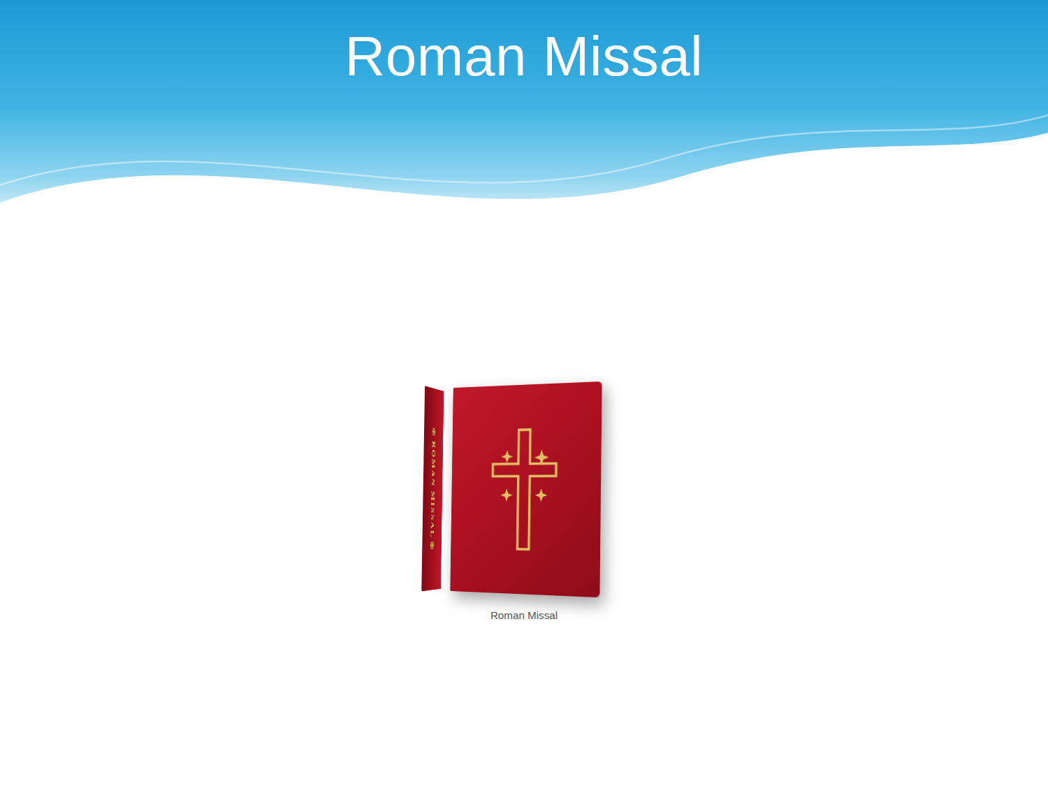Roman Missal
✠ ROMAN MISSAL ✠
Roman Missal